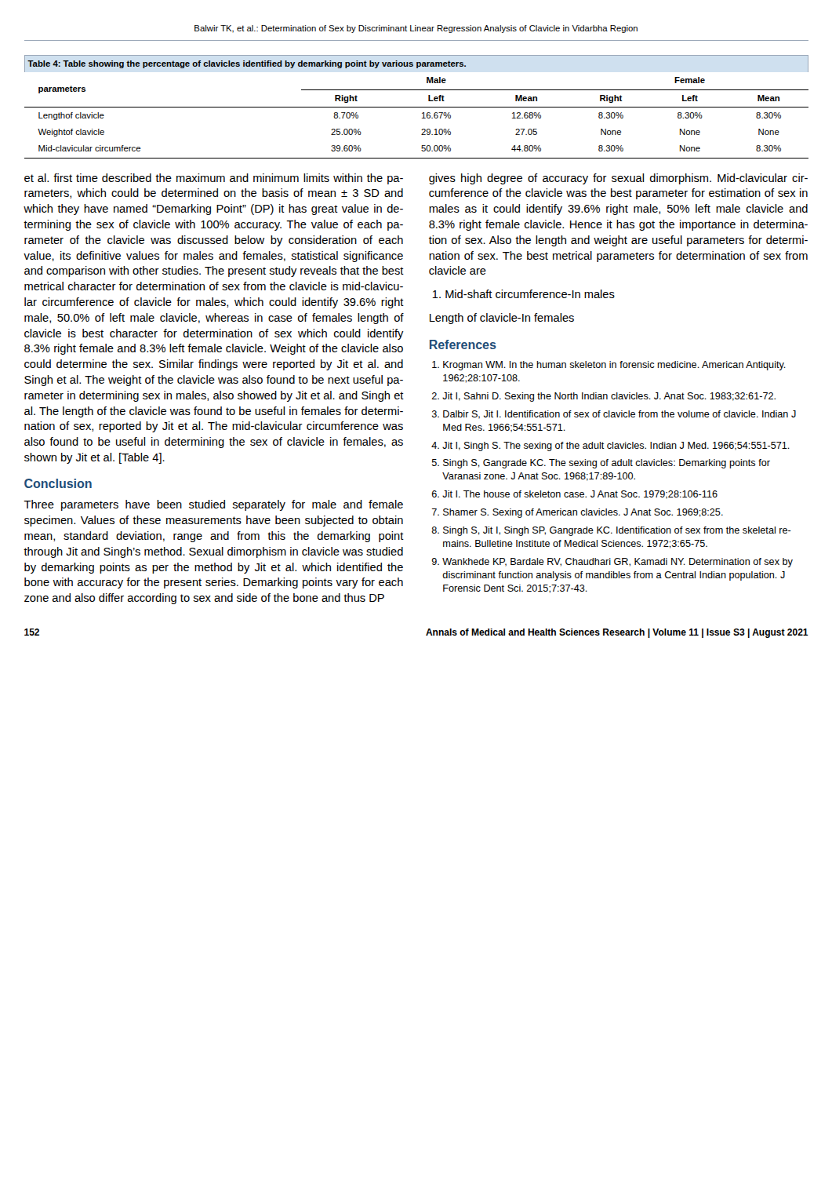Balwir TK, et al.: Determination of Sex by Discriminant Linear Regression Analysis of Clavicle in Vidarbha Region
Table 4: Table showing the percentage of clavicles identified by demarking point by various parameters.
| parameters | Male | Female |
| --- | --- | --- |
| Right | Left | Mean | Right | Left | Mean |
| Lengthof clavicle | 8.70% | 16.67% | 12.68% | 8.30% | 8.30% | 8.30% |
| Weightof clavicle | 25.00% | 29.10% | 27.05 | None | None | None |
| Mid-clavicular circumferce | 39.60% | 50.00% | 44.80% | 8.30% | None | 8.30% |
et al. first time described the maximum and minimum limits within the parameters, which could be determined on the basis of mean ± 3 SD and which they have named “Demarking Point” (DP) it has great value in determining the sex of clavicle with 100% accuracy. The value of each parameter of the clavicle was discussed below by consideration of each value, its definitive values for males and females, statistical significance and comparison with other studies. The present study reveals that the best metrical character for determination of sex from the clavicle is mid-clavicular circumference of clavicle for males, which could identify 39.6% right male, 50.0% of left male clavicle, whereas in case of females length of clavicle is best character for determination of sex which could identify 8.3% right female and 8.3% left female clavicle. Weight of the clavicle also could determine the sex. Similar findings were reported by Jit et al. and Singh et al. The weight of the clavicle was also found to be next useful parameter in determining sex in males, also showed by Jit et al. and Singh et al. The length of the clavicle was found to be useful in females for determination of sex, reported by Jit et al. The mid-clavicular circumference was also found to be useful in determining the sex of clavicle in females, as shown by Jit et al. [Table 4].
Conclusion
Three parameters have been studied separately for male and female specimen. Values of these measurements have been subjected to obtain mean, standard deviation, range and from this the demarking point through Jit and Singh’s method. Sexual dimorphism in clavicle was studied by demarking points as per the method by Jit et al. which identified the bone with accuracy for the present series. Demarking points vary for each zone and also differ according to sex and side of the bone and thus DP
gives high degree of accuracy for sexual dimorphism. Mid-clavicular circumference of the clavicle was the best parameter for estimation of sex in males as it could identify 39.6% right male, 50% left male clavicle and 8.3% right female clavicle. Hence it has got the importance in determination of sex. Also the length and weight are useful parameters for determination of sex. The best metrical parameters for determination of sex from clavicle are
Mid-shaft circumference-In males
Length of clavicle-In females
References
Krogman WM. In the human skeleton in forensic medicine. American Antiquity. 1962;28:107-108.
Jit I, Sahni D. Sexing the North Indian clavicles. J. Anat Soc. 1983;32:61-72.
Dalbir S, Jit I. Identification of sex of clavicle from the volume of clavicle. Indian J Med Res. 1966;54:551-571.
Jit I, Singh S. The sexing of the adult clavicles. Indian J Med. 1966;54:551-571.
Singh S, Gangrade KC. The sexing of adult clavicles: Demarking points for Varanasi zone. J Anat Soc. 1968;17:89-100.
Jit I. The house of skeleton case. J Anat Soc. 1979;28:106-116
Shamer S. Sexing of American clavicles. J Anat Soc. 1969;8:25.
Singh S, Jit I, Singh SP, Gangrade KC. Identification of sex from the skeletal remains. Bulletine Institute of Medical Sciences. 1972;3:65-75.
Wankhede KP, Bardale RV, Chaudhari GR, Kamadi NY. Determination of sex by discriminant function analysis of mandibles from a Central Indian population. J Forensic Dent Sci. 2015;7:37-43.
152
Annals of Medical and Health Sciences Research | Volume 11 | Issue S3 | August 2021